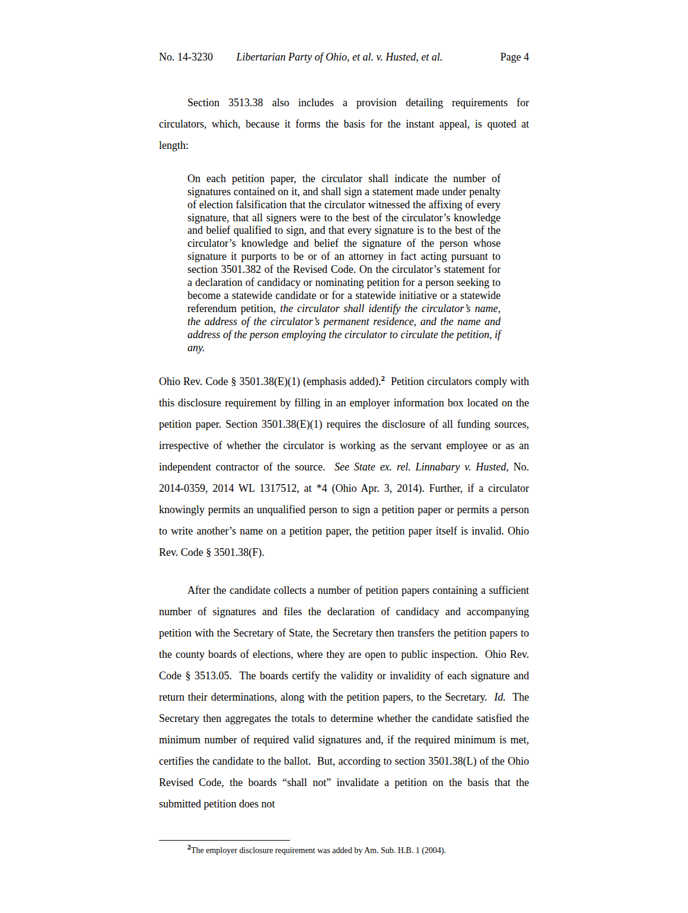No. 14-3230 Libertarian Party of Ohio, et al. v. Husted, et al. Page 4
Section 3513.38 also includes a provision detailing requirements for circulators, which, because it forms the basis for the instant appeal, is quoted at length:
On each petition paper, the circulator shall indicate the number of signatures contained on it, and shall sign a statement made under penalty of election falsification that the circulator witnessed the affixing of every signature, that all signers were to the best of the circulator’s knowledge and belief qualified to sign, and that every signature is to the best of the circulator’s knowledge and belief the signature of the person whose signature it purports to be or of an attorney in fact acting pursuant to section 3501.382 of the Revised Code. On the circulator’s statement for a declaration of candidacy or nominating petition for a person seeking to become a statewide candidate or for a statewide initiative or a statewide referendum petition, the circulator shall identify the circulator’s name, the address of the circulator’s permanent residence, and the name and address of the person employing the circulator to circulate the petition, if any.
Ohio Rev. Code § 3501.38(E)(1) (emphasis added).2 Petition circulators comply with this disclosure requirement by filling in an employer information box located on the petition paper. Section 3501.38(E)(1) requires the disclosure of all funding sources, irrespective of whether the circulator is working as the servant employee or as an independent contractor of the source. See State ex. rel. Linnabary v. Husted, No. 2014-0359, 2014 WL 1317512, at *4 (Ohio Apr. 3, 2014). Further, if a circulator knowingly permits an unqualified person to sign a petition paper or permits a person to write another’s name on a petition paper, the petition paper itself is invalid. Ohio Rev. Code § 3501.38(F).
After the candidate collects a number of petition papers containing a sufficient number of signatures and files the declaration of candidacy and accompanying petition with the Secretary of State, the Secretary then transfers the petition papers to the county boards of elections, where they are open to public inspection. Ohio Rev. Code § 3513.05. The boards certify the validity or invalidity of each signature and return their determinations, along with the petition papers, to the Secretary. Id. The Secretary then aggregates the totals to determine whether the candidate satisfied the minimum number of required valid signatures and, if the required minimum is met, certifies the candidate to the ballot. But, according to section 3501.38(L) of the Ohio Revised Code, the boards “shall not” invalidate a petition on the basis that the submitted petition does not
2The employer disclosure requirement was added by Am. Sub. H.B. 1 (2004).